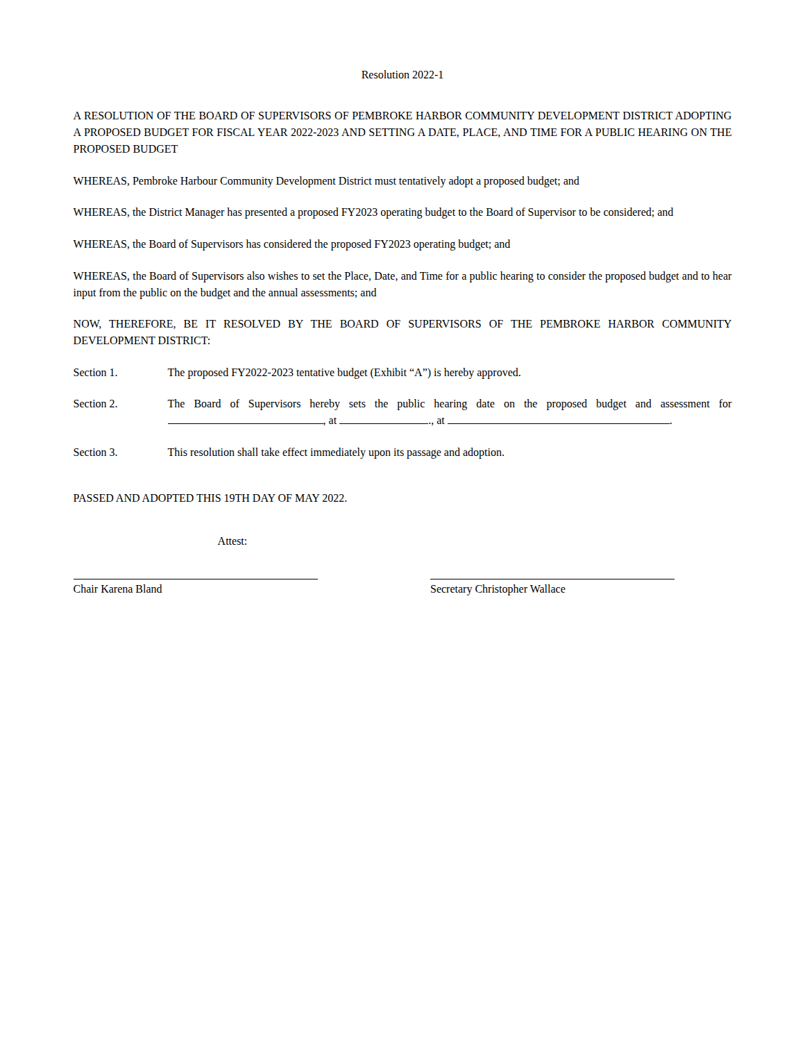Resolution 2022-1
A RESOLUTION OF THE BOARD OF SUPERVISORS OF PEMBROKE HARBOR COMMUNITY DEVELOPMENT DISTRICT ADOPTING A PROPOSED BUDGET FOR FISCAL YEAR 2022-2023 AND SETTING A DATE, PLACE, AND TIME FOR A PUBLIC HEARING ON THE PROPOSED BUDGET
WHEREAS, Pembroke Harbour Community Development District must tentatively adopt a proposed budget; and
WHEREAS, the District Manager has presented a proposed FY2023 operating budget to the Board of Supervisor to be considered; and
WHEREAS, the Board of Supervisors has considered the proposed FY2023 operating budget; and
WHEREAS, the Board of Supervisors also wishes to set the Place, Date, and Time for a public hearing to consider the proposed budget and to hear input from the public on the budget and the annual assessments; and
NOW, THEREFORE, BE IT RESOLVED BY THE BOARD OF SUPERVISORS OF THE PEMBROKE HARBOR COMMUNITY DEVELOPMENT DISTRICT:
Section 1.
The proposed FY2022-2023 tentative budget (Exhibit “A”) is hereby approved.
Section 2.
The Board of Supervisors hereby sets the public hearing date on the proposed budget and assessment for , at ., at .
Section 3.
This resolution shall take effect immediately upon its passage and adoption.
PASSED AND ADOPTED THIS 19th DAY OF MAY 2022.
Attest:
| Chair Karena Bland | Secretary Christopher Wallace |